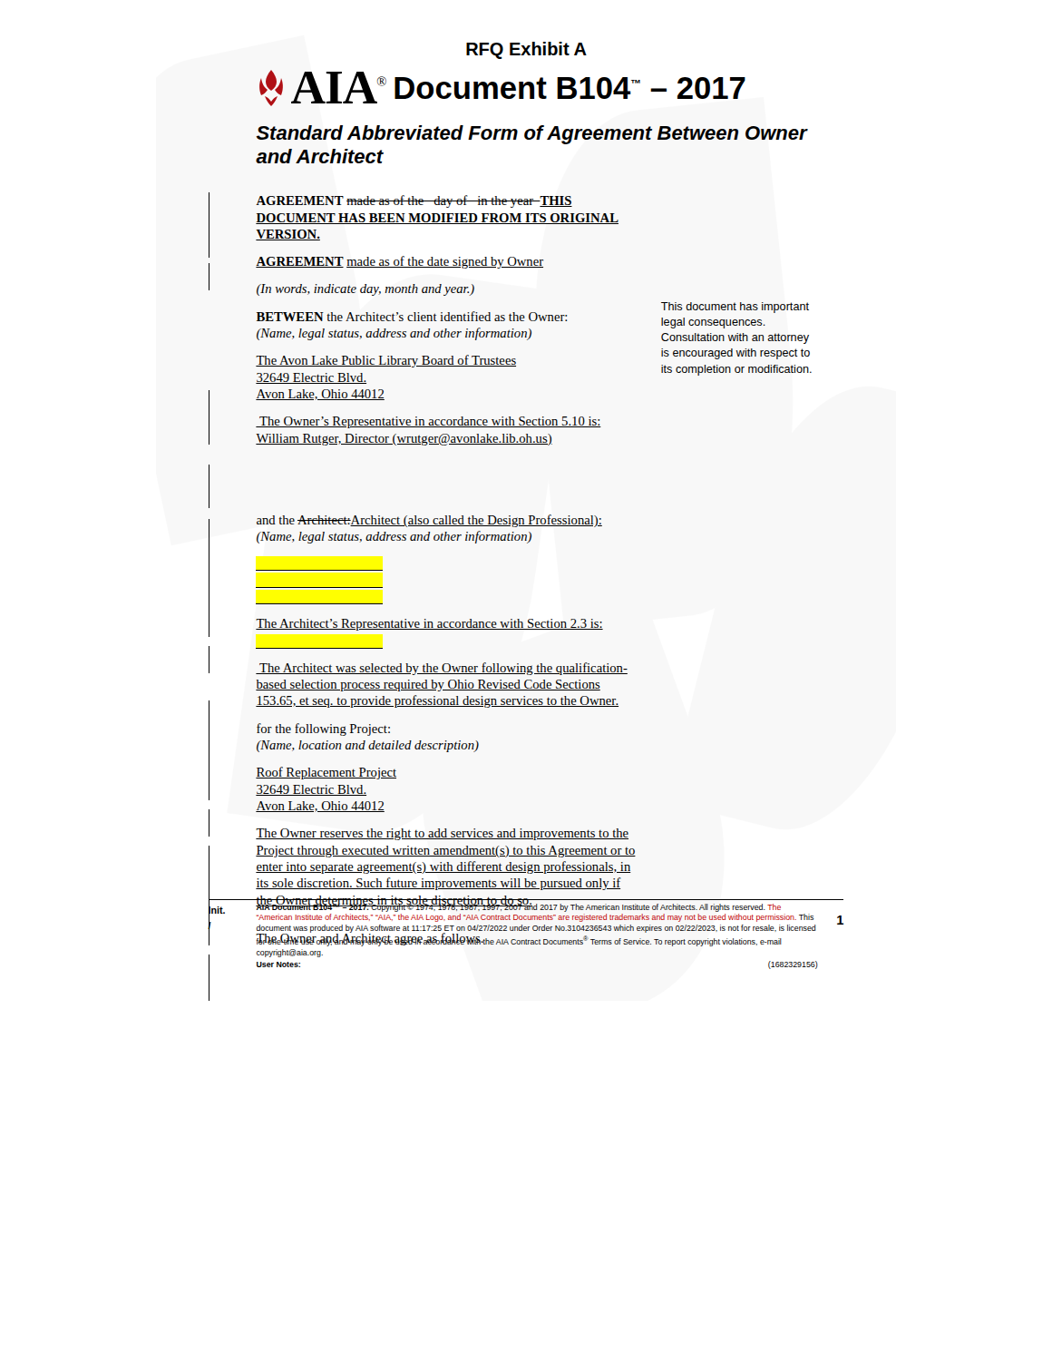RFQ Exhibit A
AIA®
Document B104™ – 2017
Standard Abbreviated Form of Agreement Between Owner and Architect
AGREEMENT made as of the day of in the year THIS DOCUMENT HAS BEEN MODIFIED FROM ITS ORIGINAL VERSION.
AGREEMENT made as of the date signed by Owner
(In words, indicate day, month and year.)
BETWEEN the Architect’s client identified as the Owner:
(Name, legal status, address and other information)
The Avon Lake Public Library Board of Trustees
32649 Electric Blvd.
Avon Lake, Ohio 44012
The Owner’s Representative in accordance with Section 5.10 is:
William Rutger, Director (wrutger@avonlake.lib.oh.us)
and the Architect: Architect (also called the Design Professional):
(Name, legal status, address and other information)
The Architect’s Representative in accordance with Section 2.3 is:
The Architect was selected by the Owner following the qualification-based selection process required by Ohio Revised Code Sections 153.65, et seq. to provide professional design services to the Owner.
for the following Project:
(Name, location and detailed description)
Roof Replacement Project
32649 Electric Blvd.
Avon Lake, Ohio 44012
The Owner reserves the right to add services and improvements to the Project through executed written amendment(s) to this Agreement or to enter into separate agreement(s) with different design professionals, in its sole discretion. Such future improvements will be pursued only if the Owner determines in its sole discretion to do so.
The Owner and Architect agree as follows.
This document has important legal consequences. Consultation with an attorney
is encouraged with respect to its completion or modification.
Init.
/
AIA Document B104™ – 2017. Copyright © 1974, 1978, 1987, 1997, 2007 and 2017 by The American Institute of Architects. All rights reserved. The “American Institute of Architects,” “AIA,” the AIA Logo, and “AIA Contract Documents” are registered trademarks and may not be used without permission. This document was produced by AIA software at 11:17:25 ET on 04/27/2022 under Order No.3104236543 which expires on 02/22/2023, is not for resale, is licensed for one-time use only, and may only be used in accordance with the AIA Contract Documents® Terms of Service. To report copyright violations, e-mail copyright@aia.org.
User Notes: (1682329156)
1